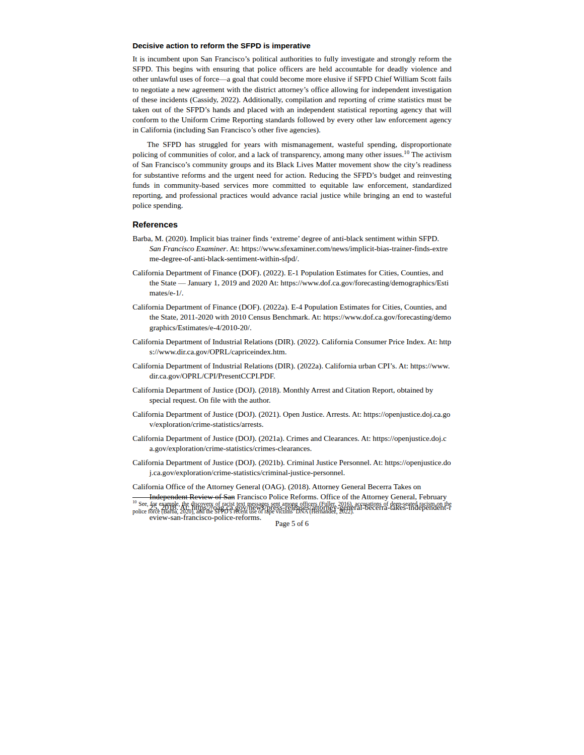Decisive action to reform the SFPD is imperative
It is incumbent upon San Francisco’s political authorities to fully investigate and strongly reform the SFPD. This begins with ensuring that police officers are held accountable for deadly violence and other unlawful uses of force—a goal that could become more elusive if SFPD Chief William Scott fails to negotiate a new agreement with the district attorney’s office allowing for independent investigation of these incidents (Cassidy, 2022). Additionally, compilation and reporting of crime statistics must be taken out of the SFPD’s hands and placed with an independent statistical reporting agency that will conform to the Uniform Crime Reporting standards followed by every other law enforcement agency in California (including San Francisco’s other five agencies).
The SFPD has struggled for years with mismanagement, wasteful spending, disproportionate policing of communities of color, and a lack of transparency, among many other issues.10 The activism of San Francisco’s community groups and its Black Lives Matter movement show the city’s readiness for substantive reforms and the urgent need for action. Reducing the SFPD’s budget and reinvesting funds in community-based services more committed to equitable law enforcement, standardized reporting, and professional practices would advance racial justice while bringing an end to wasteful police spending.
References
Barba, M. (2020). Implicit bias trainer finds ‘extreme’ degree of anti-black sentiment within SFPD. San Francisco Examiner. At: https://www.sfexaminer.com/news/implicit-bias-trainer-finds-extreme-degree-of-anti-black-sentiment-within-sfpd/.
California Department of Finance (DOF). (2022). E-1 Population Estimates for Cities, Counties, and the State — January 1, 2019 and 2020 At: https://www.dof.ca.gov/forecasting/demographics/Estimates/e-1/.
California Department of Finance (DOF). (2022a). E-4 Population Estimates for Cities, Counties, and the State, 2011-2020 with 2010 Census Benchmark. At: https://www.dof.ca.gov/forecasting/demographics/Estimates/e-4/2010-20/.
California Department of Industrial Relations (DIR). (2022). California Consumer Price Index. At: https://www.dir.ca.gov/OPRL/capriceindex.htm.
California Department of Industrial Relations (DIR). (2022a). California urban CPI’s. At: https://www.dir.ca.gov/OPRL/CPI/PresentCCPI.PDF.
California Department of Justice (DOJ). (2018). Monthly Arrest and Citation Report, obtained by special request. On file with the author.
California Department of Justice (DOJ). (2021). Open Justice. Arrests. At: https://openjustice.doj.ca.gov/exploration/crime-statistics/arrests.
California Department of Justice (DOJ). (2021a). Crimes and Clearances. At: https://openjustice.doj.ca.gov/exploration/crime-statistics/crimes-clearances.
California Department of Justice (DOJ). (2021b). Criminal Justice Personnel. At: https://openjustice.doj.ca.gov/exploration/crime-statistics/criminal-justice-personnel.
California Office of the Attorney General (OAG). (2018). Attorney General Becerra Takes on Independent Review of San Francisco Police Reforms. Office of the Attorney General, February 25, 2018. At: https://oag.ca.gov/news/press-releases/attorney-general-becerra-takes-independent-review-san-francisco-police-reforms.
10 See, for example, the discovery of racist text messages sent among officers (Fuller, 2016), accusations of deep-seated racism on the police force (Barba, 2020), and the SFPD’s recent use of rape victims’ DNA (Hernandez, 2022).
Page 5 of 6